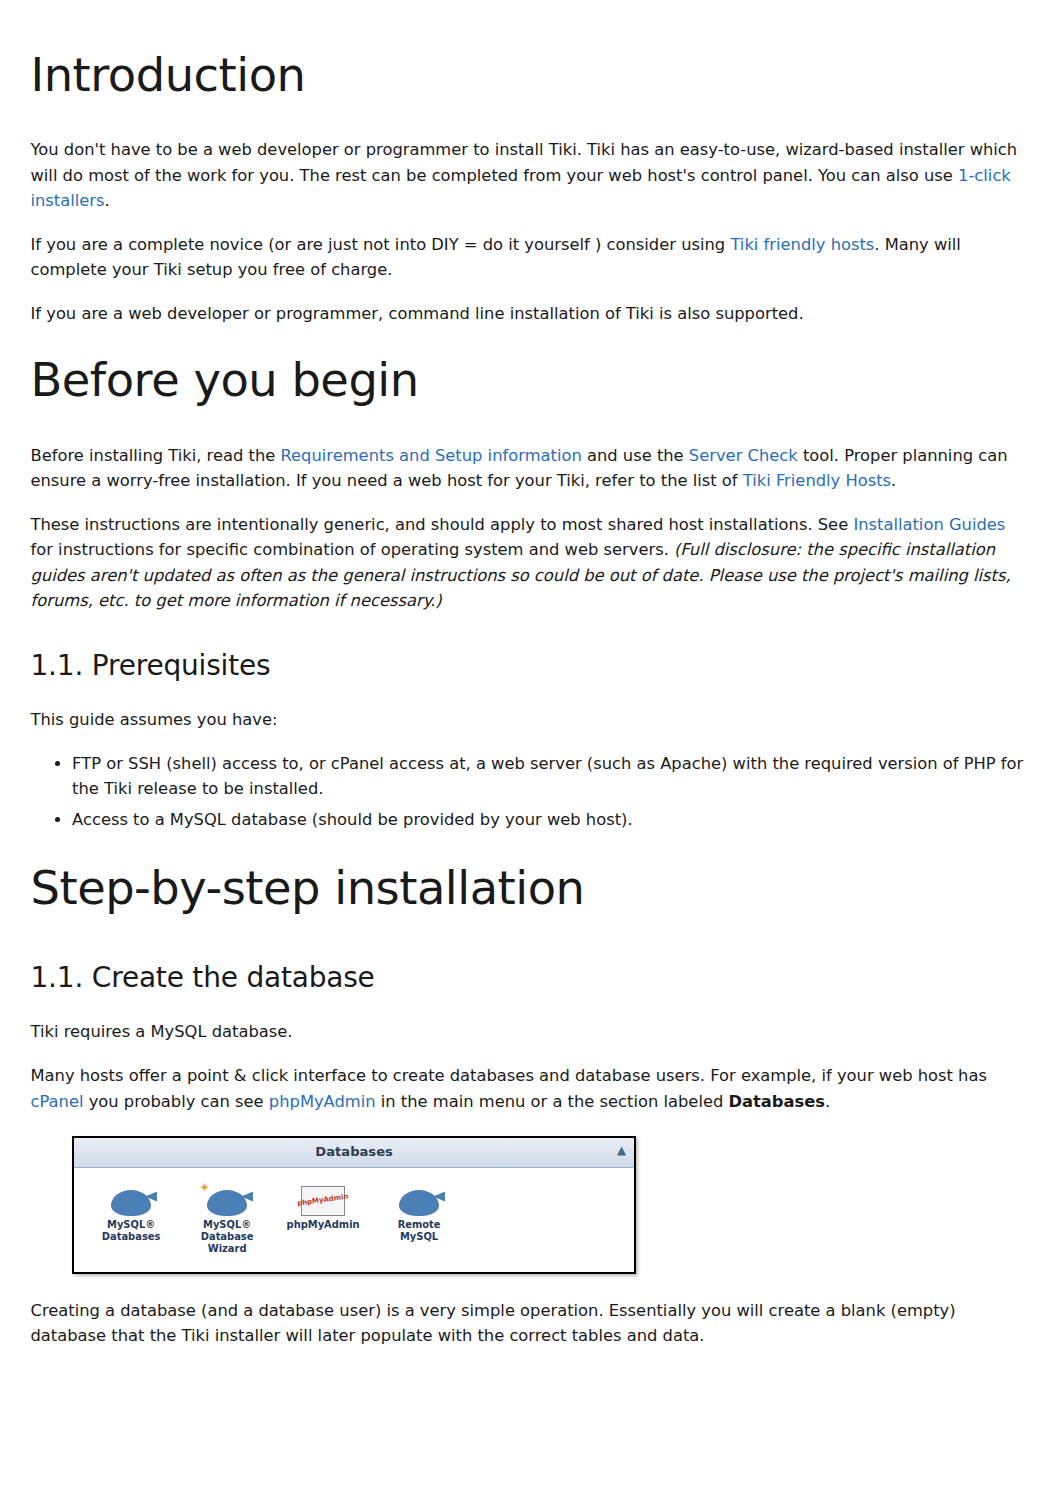Introduction
You don't have to be a web developer or programmer to install Tiki. Tiki has an easy-to-use, wizard-based installer which will do most of the work for you. The rest can be completed from your web host's control panel. You can also use 1-click installers.
If you are a complete novice (or are just not into DIY = do it yourself ) consider using Tiki friendly hosts. Many will complete your Tiki setup you free of charge.
If you are a web developer or programmer, command line installation of Tiki is also supported.
Before you begin
Before installing Tiki, read the Requirements and Setup information and use the Server Check tool. Proper planning can ensure a worry-free installation. If you need a web host for your Tiki, refer to the list of Tiki Friendly Hosts.
These instructions are intentionally generic, and should apply to most shared host installations. See Installation Guides for instructions for specific combination of operating system and web servers. (Full disclosure: the specific installation guides aren't updated as often as the general instructions so could be out of date. Please use the project's mailing lists, forums, etc. to get more information if necessary.)
1.1. Prerequisites
This guide assumes you have:
FTP or SSH (shell) access to, or cPanel access at, a web server (such as Apache) with the required version of PHP for the Tiki release to be installed.
Access to a MySQL database (should be provided by your web host).
Step-by-step installation
1.1. Create the database
Tiki requires a MySQL database.
Many hosts offer a point & click interface to create databases and database users. For example, if your web host has cPanel you probably can see phpMyAdmin in the main menu or a the section labeled Databases.
Databases ▲
MySQL®
Databases
MySQL®
Database
Wizard
phpMyAdmin
phpMyAdmin
Remote
MySQL
Creating a database (and a database user) is a very simple operation. Essentially you will create a blank (empty) database that the Tiki installer will later populate with the correct tables and data.